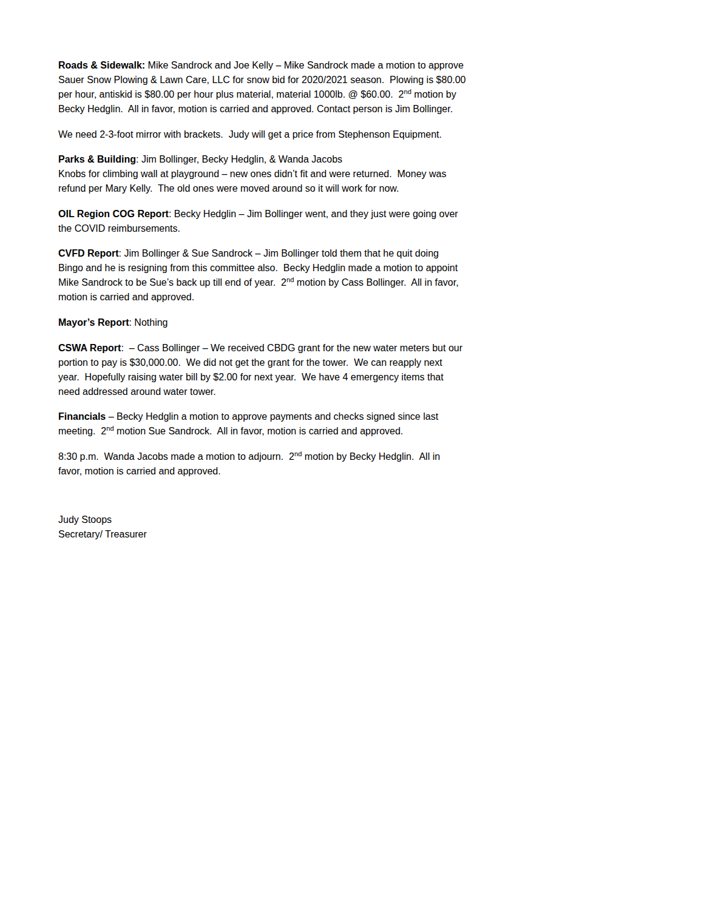Roads & Sidewalk: Mike Sandrock and Joe Kelly – Mike Sandrock made a motion to approve Sauer Snow Plowing & Lawn Care, LLC for snow bid for 2020/2021 season. Plowing is $80.00 per hour, antiskid is $80.00 per hour plus material, material 1000lb. @ $60.00. 2nd motion by Becky Hedglin. All in favor, motion is carried and approved. Contact person is Jim Bollinger.
We need 2-3-foot mirror with brackets. Judy will get a price from Stephenson Equipment.
Parks & Building: Jim Bollinger, Becky Hedglin, & Wanda Jacobs
Knobs for climbing wall at playground – new ones didn’t fit and were returned. Money was refund per Mary Kelly. The old ones were moved around so it will work for now.
OIL Region COG Report: Becky Hedglin – Jim Bollinger went, and they just were going over the COVID reimbursements.
CVFD Report: Jim Bollinger & Sue Sandrock – Jim Bollinger told them that he quit doing Bingo and he is resigning from this committee also. Becky Hedglin made a motion to appoint Mike Sandrock to be Sue’s back up till end of year. 2nd motion by Cass Bollinger. All in favor, motion is carried and approved.
Mayor’s Report: Nothing
CSWA Report: – Cass Bollinger – We received CBDG grant for the new water meters but our portion to pay is $30,000.00. We did not get the grant for the tower. We can reapply next year. Hopefully raising water bill by $2.00 for next year. We have 4 emergency items that need addressed around water tower.
Financials – Becky Hedglin a motion to approve payments and checks signed since last meeting. 2nd motion Sue Sandrock. All in favor, motion is carried and approved.
8:30 p.m. Wanda Jacobs made a motion to adjourn. 2nd motion by Becky Hedglin. All in favor, motion is carried and approved.
Judy Stoops
Secretary/ Treasurer